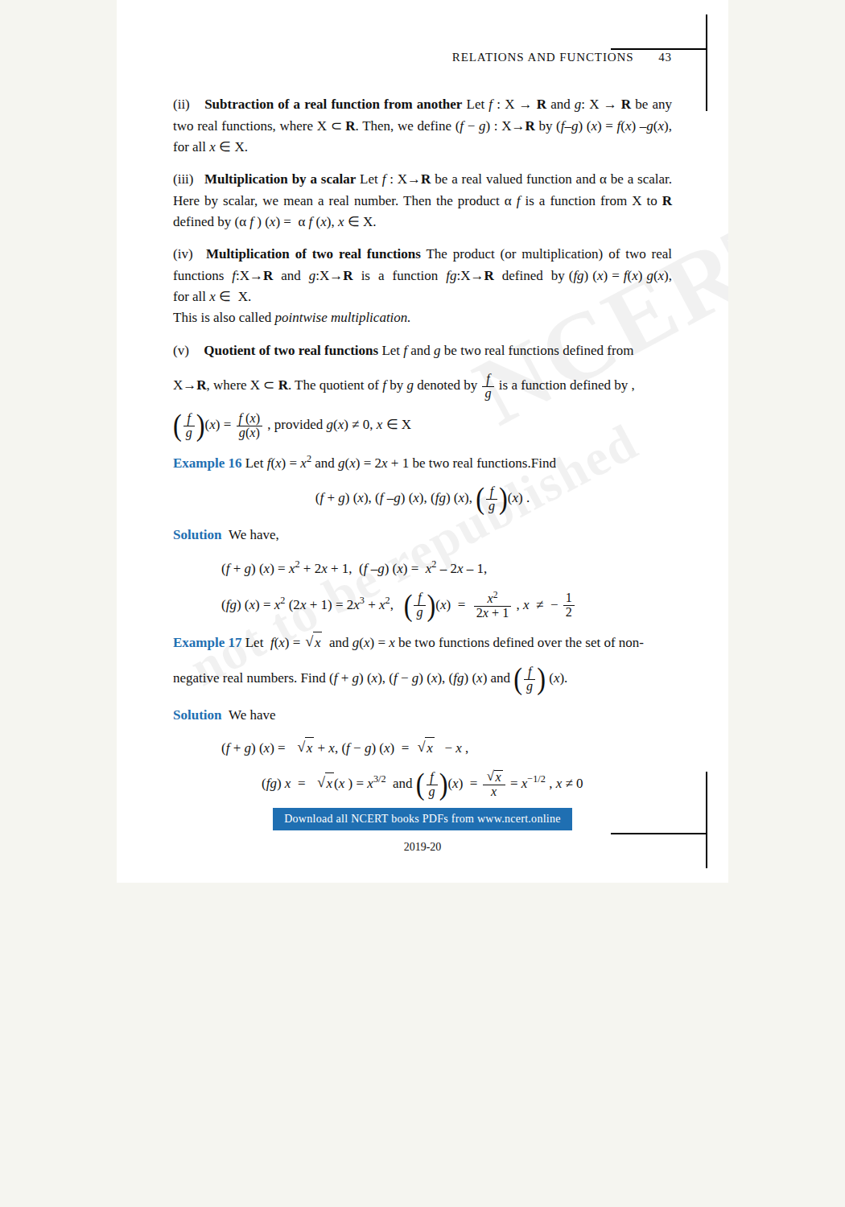NCERT not to be republished
RELATIONS AND FUNCTIONS 43
(ii) Subtraction of a real function from another Let f : X → R and g: X → R be any two real functions, where X ⊂ R. Then, we define (f − g) : X→R by (f–g) (x) = f(x) –g(x), for all x ∈ X.
(iii) Multiplication by a scalar Let f : X→R be a real valued function and α be a scalar. Here by scalar, we mean a real number. Then the product α f is a function from X to R defined by (α f ) (x) = α f (x), x ∈ X.
(iv) Multiplication of two real functions The product (or multiplication) of two real functions f:X→R and g:X→R is a function fg:X→R defined by (fg) (x) = f(x) g(x), for all x ∈ X.
This is also called pointwise multiplication.
(v) Quotient of two real functions Let f and g be two real functions defined from
X→R, where X ⊂ R. The quotient of f by g denoted by fg is a function defined by ,
(fg)(x) = f (x) g(x) , provided g(x) ≠ 0, x ∈ X
Example 16 Let f(x) = x2 and g(x) = 2x + 1 be two real functions.Find
(f + g) (x), (f –g) (x), (fg) (x), (fg)(x) .
Solution We have,
(f + g) (x) = x2 + 2x + 1, (f –g) (x) = x2 – 2x – 1,
(fg) (x) = x2 (2x + 1) = 2x3 + x2, (fg)(x) = x22x + 1 , x ≠ − 12
Example 17 Let f(x) = x and g(x) = x be two functions defined over the set of non-
negative real numbers. Find (f + g) (x), (f − g) (x), (fg) (x) and (fg) (x).
Solution We have
(f + g) (x) = x + x, (f − g) (x) = x − x ,
(fg) x = x(x ) = x3/2 and (fg)(x) = xx = x−1/2 , x ≠ 0
Download all NCERT books PDFs from www.ncert.online
2019-20